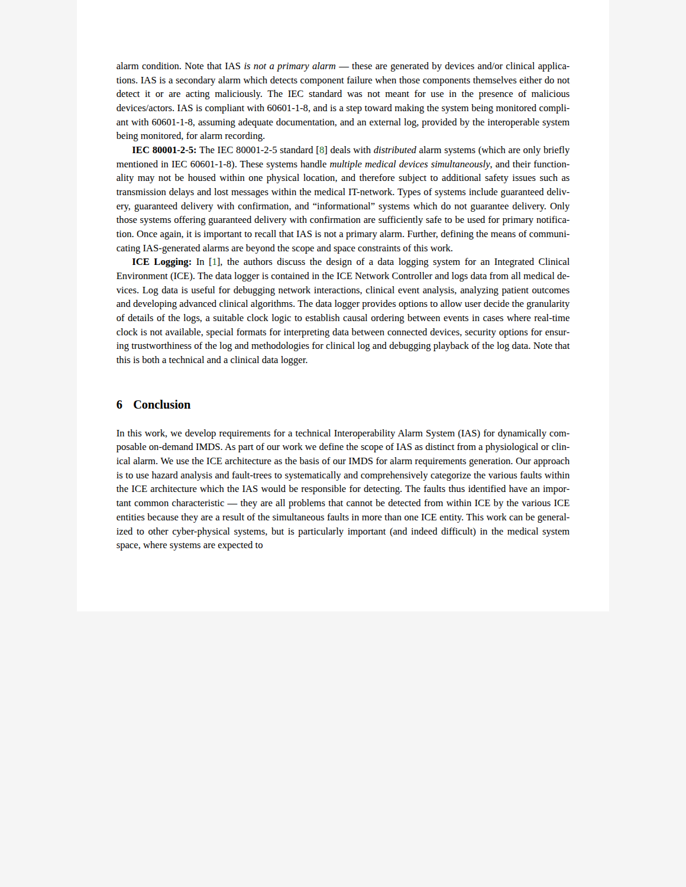alarm condition. Note that IAS is not a primary alarm — these are generated by devices and/or clinical applications. IAS is a secondary alarm which detects component failure when those components themselves either do not detect it or are acting maliciously. The IEC standard was not meant for use in the presence of malicious devices/actors. IAS is compliant with 60601-1-8, and is a step toward making the system being monitored compliant with 60601-1-8, assuming adequate documentation, and an external log, provided by the interoperable system being monitored, for alarm recording.
IEC 80001-2-5: The IEC 80001-2-5 standard [8] deals with distributed alarm systems (which are only briefly mentioned in IEC 60601-1-8). These systems handle multiple medical devices simultaneously, and their functionality may not be housed within one physical location, and therefore subject to additional safety issues such as transmission delays and lost messages within the medical IT-network. Types of systems include guaranteed delivery, guaranteed delivery with confirmation, and “informational” systems which do not guarantee delivery. Only those systems offering guaranteed delivery with confirmation are sufficiently safe to be used for primary notification. Once again, it is important to recall that IAS is not a primary alarm. Further, defining the means of communicating IAS-generated alarms are beyond the scope and space constraints of this work.
ICE Logging: In [1], the authors discuss the design of a data logging system for an Integrated Clinical Environment (ICE). The data logger is contained in the ICE Network Controller and logs data from all medical devices. Log data is useful for debugging network interactions, clinical event analysis, analyzing patient outcomes and developing advanced clinical algorithms. The data logger provides options to allow user decide the granularity of details of the logs, a suitable clock logic to establish causal ordering between events in cases where real-time clock is not available, special formats for interpreting data between connected devices, security options for ensuring trustworthiness of the log and methodologies for clinical log and debugging playback of the log data. Note that this is both a technical and a clinical data logger.
6 Conclusion
In this work, we develop requirements for a technical Interoperability Alarm System (IAS) for dynamically composable on-demand IMDS. As part of our work we define the scope of IAS as distinct from a physiological or clinical alarm. We use the ICE architecture as the basis of our IMDS for alarm requirements generation. Our approach is to use hazard analysis and fault-trees to systematically and comprehensively categorize the various faults within the ICE architecture which the IAS would be responsible for detecting. The faults thus identified have an important common characteristic — they are all problems that cannot be detected from within ICE by the various ICE entities because they are a result of the simultaneous faults in more than one ICE entity. This work can be generalized to other cyber-physical systems, but is particularly important (and indeed difficult) in the medical system space, where systems are expected to